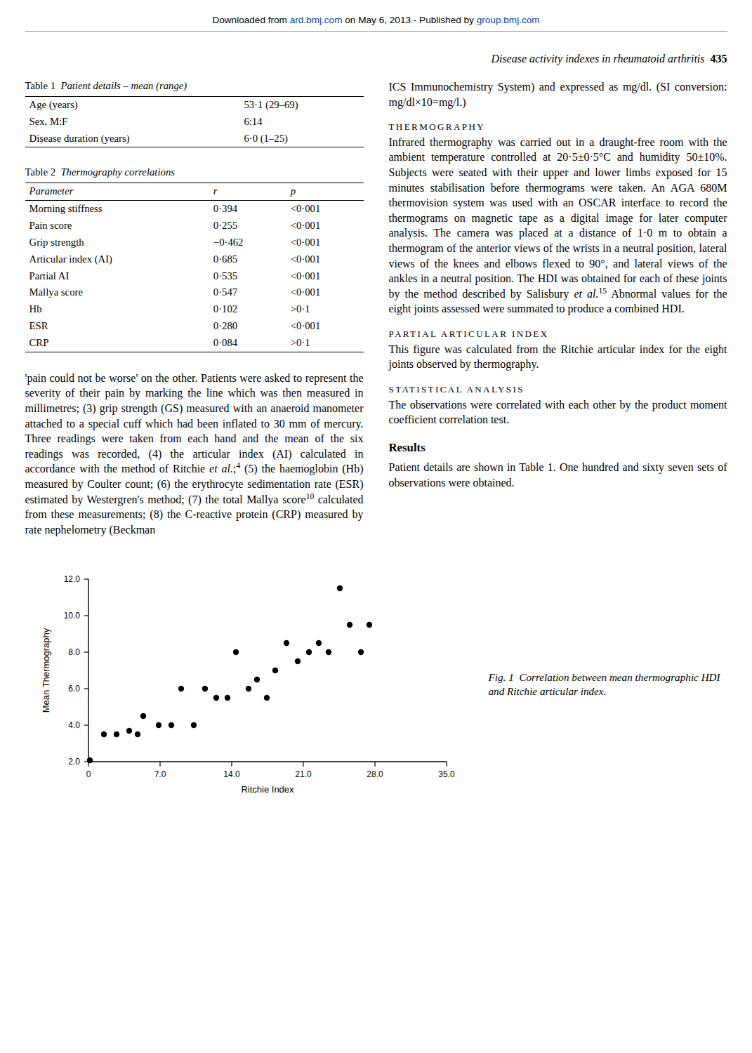Downloaded from ard.bmj.com on May 6, 2013 - Published by group.bmj.com
Disease activity indexes in rheumatoid arthritis435
Table 1 Patient details – mean (range)
| Age (years) | 53·1 (29–69) |
| Sex, M:F | 6:14 |
| Disease duration (years) | 6·0 (1–25) |
Table 2 Thermography correlations
| Parameter | r | p |
| --- | --- | --- |
| Morning stiffness | 0·394 | <0·001 |
| Pain score | 0·255 | <0·001 |
| Grip strength | −0·462 | <0·001 |
| Articular index (AI) | 0·685 | <0·001 |
| Partial AI | 0·535 | <0·001 |
| Mallya score | 0·547 | <0·001 |
| Hb | 0·102 | >0·1 |
| ESR | 0·280 | <0·001 |
| CRP | 0·084 | >0·1 |
'pain could not be worse' on the other. Patients were asked to represent the severity of their pain by marking the line which was then measured in millimetres; (3) grip strength (GS) measured with an anaeroid manometer attached to a special cuff which had been inflated to 30 mm of mercury. Three readings were taken from each hand and the mean of the six readings was recorded, (4) the articular index (AI) calculated in accordance with the method of Ritchie et al.;4 (5) the haemoglobin (Hb) measured by Coulter count; (6) the erythrocyte sedimentation rate (ESR) estimated by Westergren's method; (7) the total Mallya score10 calculated from these measurements; (8) the C-reactive protein (CRP) measured by rate nephelometry (Beckman
ICS Immunochemistry System) and expressed as mg/dl. (SI conversion: mg/dl×10=mg/l.)
Thermography
Infrared thermography was carried out in a draught-free room with the ambient temperature controlled at 20·5±0·5°C and humidity 50±10%. Subjects were seated with their upper and lower limbs exposed for 15 minutes stabilisation before thermograms were taken. An AGA 680M thermovision system was used with an OSCAR interface to record the thermograms on magnetic tape as a digital image for later computer analysis. The camera was placed at a distance of 1·0 m to obtain a thermogram of the anterior views of the wrists in a neutral position, lateral views of the knees and elbows flexed to 90°, and lateral views of the ankles in a neutral position. The HDI was obtained for each of these joints by the method described by Salisbury et al.15 Abnormal values for the eight joints assessed were summated to produce a combined HDI.
Partial articular index
This figure was calculated from the Ritchie articular index for the eight joints observed by thermography.
Statistical analysis
The observations were correlated with each other by the product moment coefficient correlation test.
Results
Patient details are shown in Table 1. One hundred and sixty seven sets of observations were obtained.
12.0 10.0 8.0 6.0 4.0 2.0 0 7.0 14.0 21.0 28.0 35.0 Ritchie Index Mean Thermography
Fig. 1 Correlation between mean thermographic HDI and Ritchie articular index.